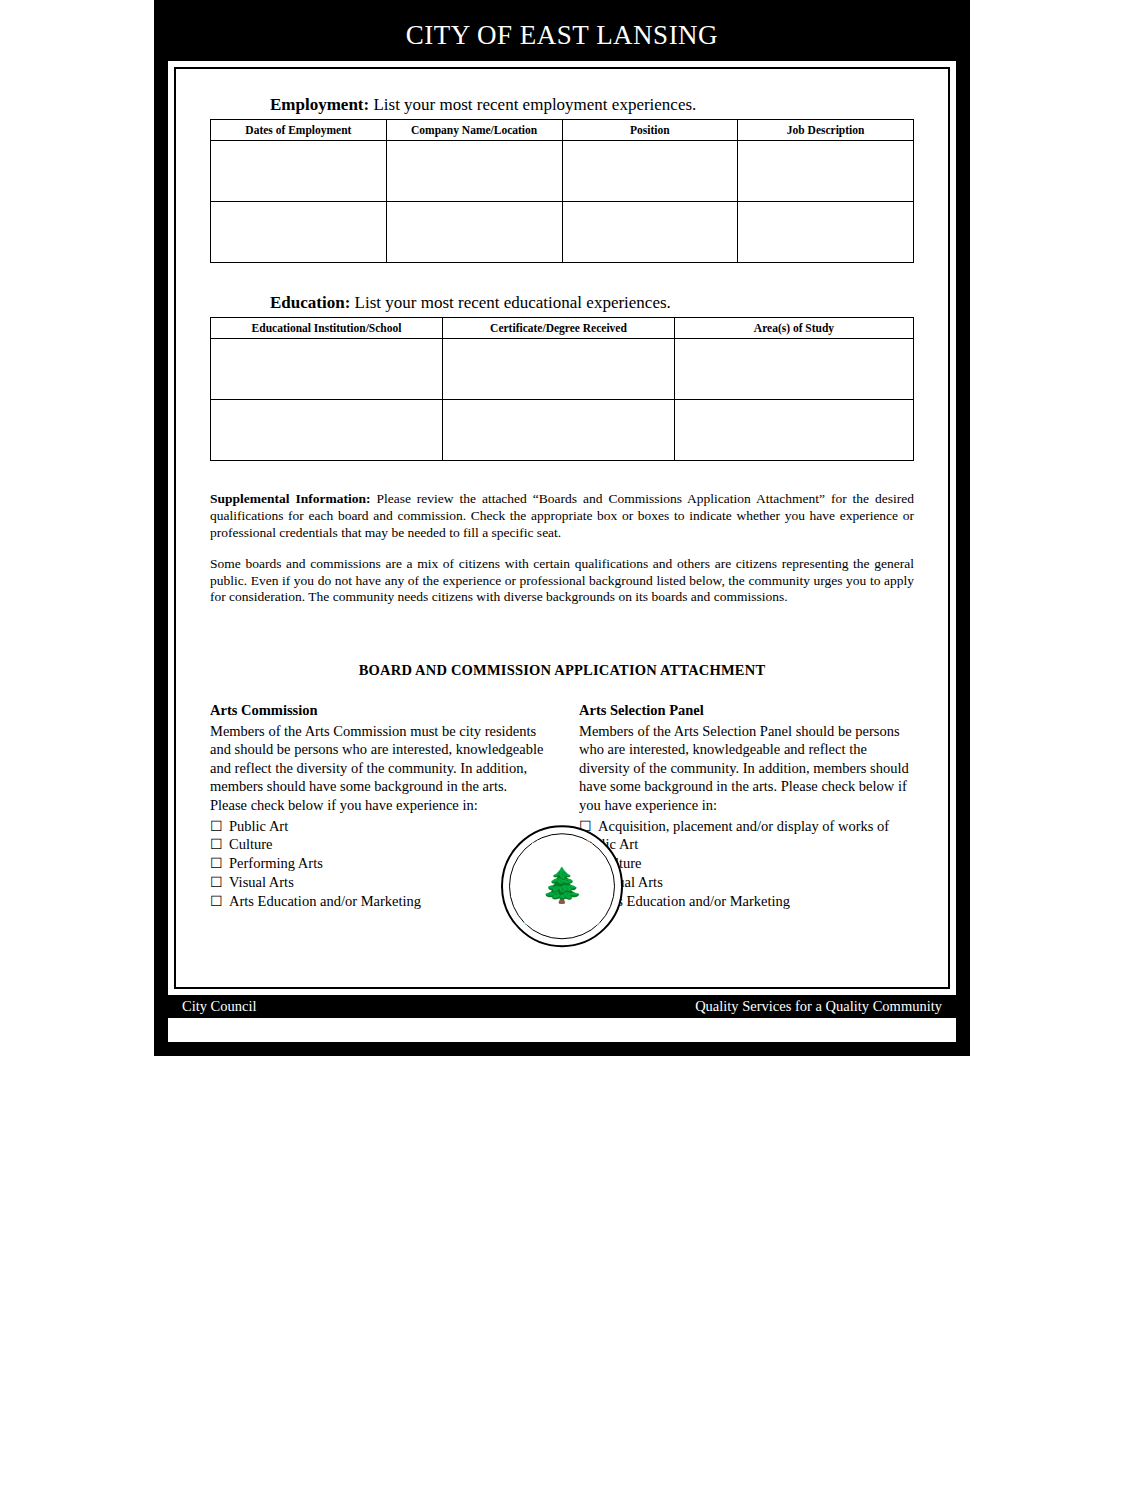CITY OF EAST LANSING
Employment: List your most recent employment experiences.
| Dates of Employment | Company Name/Location | Position | Job Description |
| --- | --- | --- | --- |
Education: List your most recent educational experiences.
| Educational Institution/School | Certificate/Degree Received | Area(s) of Study |
| --- | --- | --- |
Supplemental Information: Please review the attached “Boards and Commissions Application Attachment” for the desired qualifications for each board and commission. Check the appropriate box or boxes to indicate whether you have experience or professional credentials that may be needed to fill a specific seat.
Some boards and commissions are a mix of citizens with certain qualifications and others are citizens representing the general public. Even if you do not have any of the experience or professional background listed below, the community urges you to apply for consideration. The community needs citizens with diverse backgrounds on its boards and commissions.
BOARD AND COMMISSION APPLICATION ATTACHMENT
Arts Commission
Members of the Arts Commission must be city residents and should be persons who are interested, knowledgeable and reflect the diversity of the community. In addition, members should have some background in the arts. Please check below if you have experience in:
☐Public Art
☐Culture
☐Performing Arts
☐Visual Arts
☐Arts Education and/or Marketing
Arts Selection Panel
Members of the Arts Selection Panel should be persons who are interested, knowledgeable and reflect the diversity of the community. In addition, members should have some background in the arts. Please check below if you have experience in:
☐Acquisition, placement and/or display of works of Public Art
☐Culture
☐Visual Arts
☐Arts Education and/or Marketing
City Council
CITY OF EAST LANSING, MICHIGAN
🌲
1907
HOME OF MICHIGAN STATE UNIVERSITY
Quality Services for a Quality Community